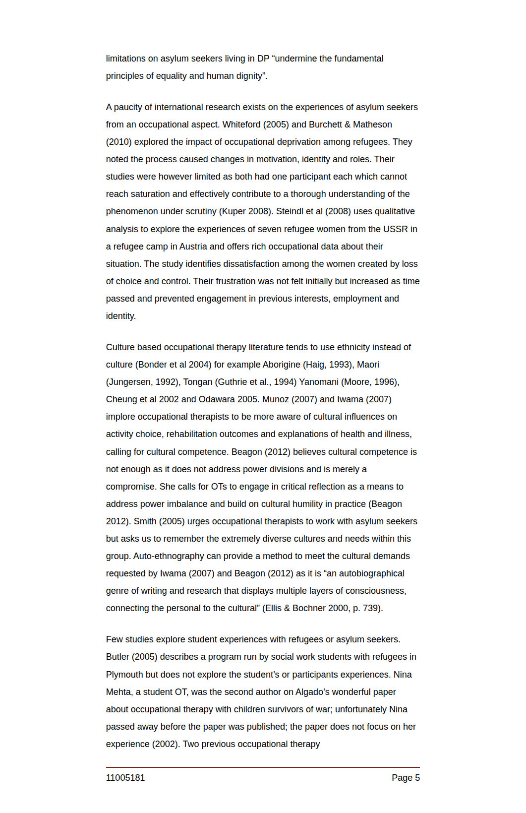limitations on asylum seekers living in DP “undermine the fundamental principles of equality and human dignity”.
A paucity of international research exists on the experiences of asylum seekers from an occupational aspect. Whiteford (2005) and Burchett & Matheson (2010) explored the impact of occupational deprivation among refugees. They noted the process caused changes in motivation, identity and roles. Their studies were however limited as both had one participant each which cannot reach saturation and effectively contribute to a thorough understanding of the phenomenon under scrutiny (Kuper 2008). Steindl et al (2008) uses qualitative analysis to explore the experiences of seven refugee women from the USSR in a refugee camp in Austria and offers rich occupational data about their situation. The study identifies dissatisfaction among the women created by loss of choice and control. Their frustration was not felt initially but increased as time passed and prevented engagement in previous interests, employment and identity.
Culture based occupational therapy literature tends to use ethnicity instead of culture (Bonder et al 2004) for example Aborigine (Haig, 1993), Maori (Jungersen, 1992), Tongan (Guthrie et al., 1994) Yanomani (Moore, 1996), Cheung et al 2002 and Odawara 2005. Munoz (2007) and Iwama (2007) implore occupational therapists to be more aware of cultural influences on activity choice, rehabilitation outcomes and explanations of health and illness, calling for cultural competence. Beagon (2012) believes cultural competence is not enough as it does not address power divisions and is merely a compromise. She calls for OTs to engage in critical reflection as a means to address power imbalance and build on cultural humility in practice (Beagon 2012). Smith (2005) urges occupational therapists to work with asylum seekers but asks us to remember the extremely diverse cultures and needs within this group. Auto-ethnography can provide a method to meet the cultural demands requested by Iwama (2007) and Beagon (2012) as it is “an autobiographical genre of writing and research that displays multiple layers of consciousness, connecting the personal to the cultural” (Ellis & Bochner 2000, p. 739).
Few studies explore student experiences with refugees or asylum seekers. Butler (2005) describes a program run by social work students with refugees in Plymouth but does not explore the student’s or participants experiences. Nina Mehta, a student OT, was the second author on Algado’s wonderful paper about occupational therapy with children survivors of war; unfortunately Nina passed away before the paper was published; the paper does not focus on her experience (2002). Two previous occupational therapy
11005181 Page 5